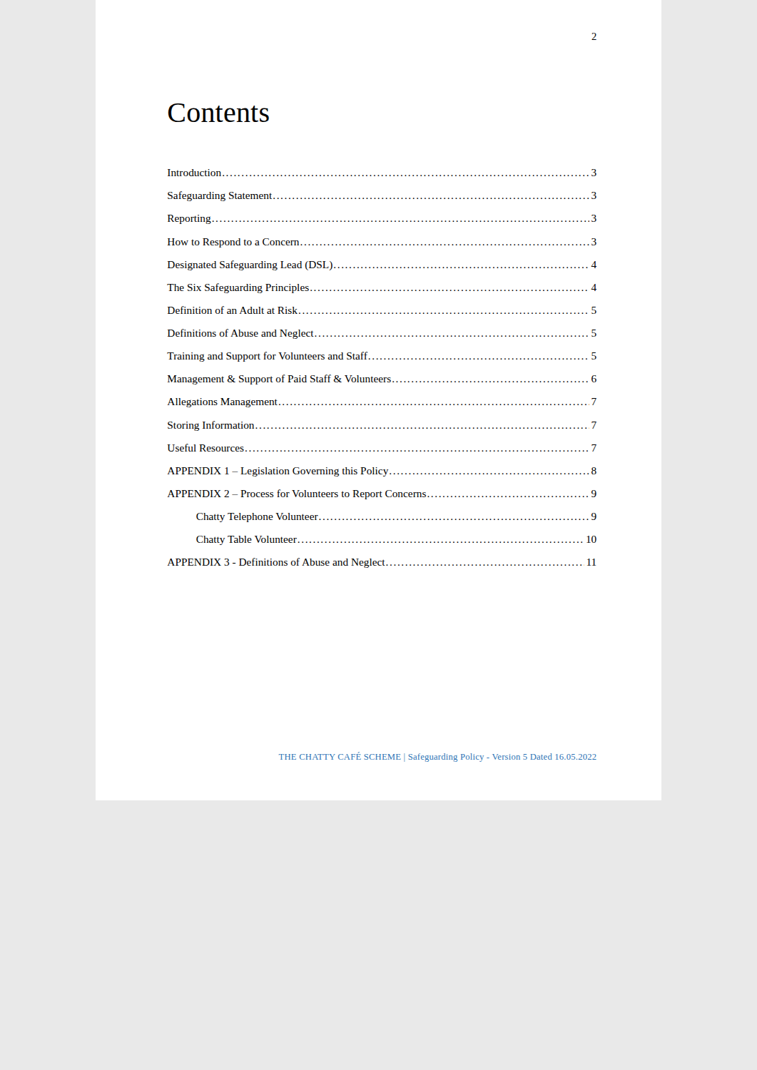2
Contents
Introduction ........................................................................................................................... 3
Safeguarding Statement ......................................................................................................... 3
Reporting .............................................................................................................................. 3
How to Respond to a Concern ............................................................................................. 3
Designated Safeguarding Lead (DSL) ................................................................................... 4
The Six Safeguarding Principles ........................................................................................... 4
Definition of an Adult at Risk .............................................................................................. 5
Definitions of Abuse and Neglect ......................................................................................... 5
Training and Support for Volunteers and Staff ................................................................................. 5
Management & Support of Paid Staff & Volunteers ............................................................................ 6
Allegations Management ......................................................................................................... 7
Storing Information ................................................................................................................. 7
Useful Resources ..................................................................................................................... 7
APPENDIX 1 – Legislation Governing this Policy .............................................................................. 8
APPENDIX 2 – Process for Volunteers to Report Concerns ............................................................. 9
Chatty Telephone Volunteer ....................................................................................................... 9
Chatty Table Volunteer .............................................................................................................. 10
APPENDIX 3 - Definitions of Abuse and Neglect ............................................................................. 11
THE CHATTY CAFÉ SCHEME | Safeguarding Policy - Version 5 Dated 16.05.2022